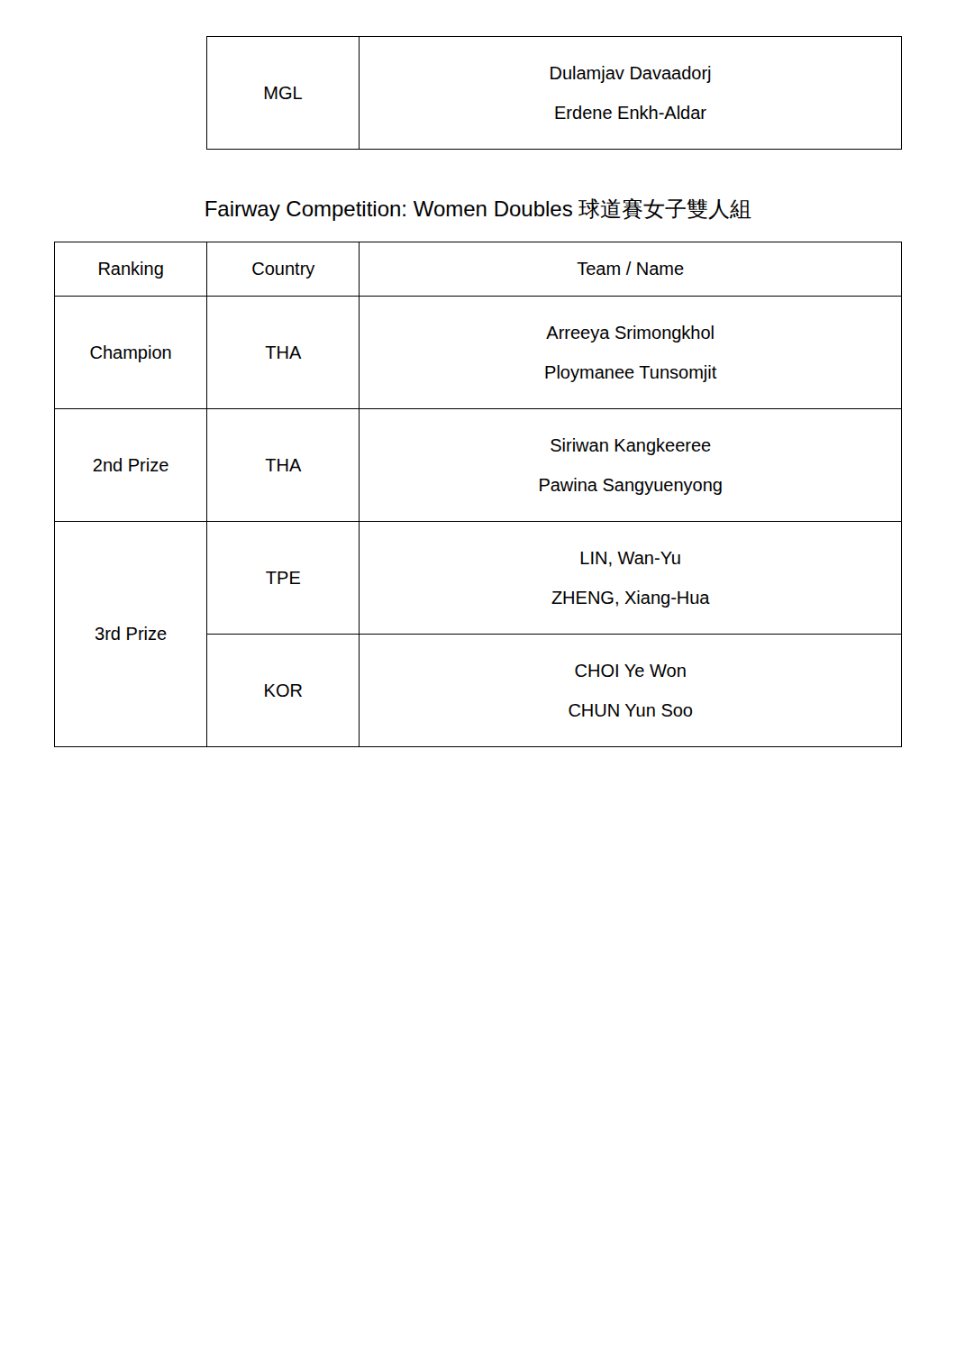| | MGL | Dulamjav Davaadorj Erdene Enkh-Aldar |
Fairway Competition: Women Doubles 球道賽女子雙人組
| Ranking | Country | Team / Name |
| Champion | THA | Arreeya Srimongkhol Ploymanee Tunsomjit |
| 2nd Prize | THA | Siriwan Kangkeeree Pawina Sangyuenyong |
| 3rd Prize | TPE | LIN, Wan-Yu ZHENG, Xiang-Hua |
| KOR | CHOI Ye Won CHUN Yun Soo |